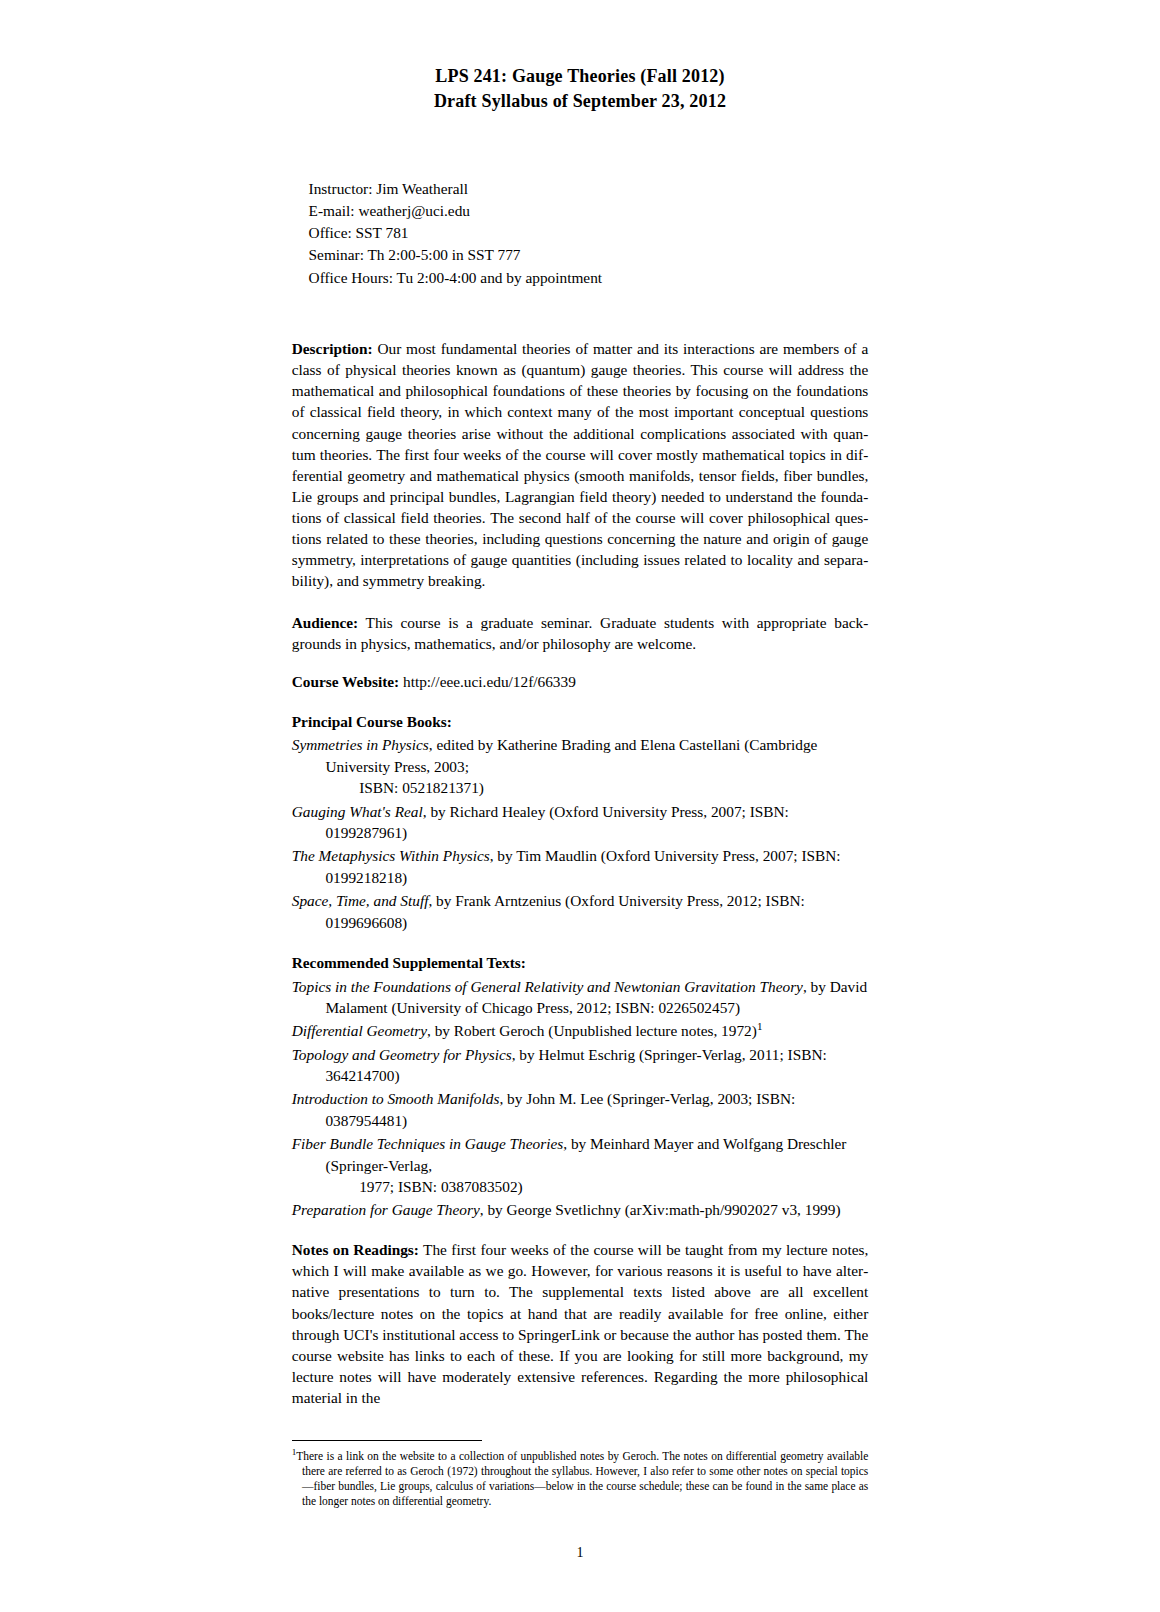LPS 241: Gauge Theories (Fall 2012)
Draft Syllabus of September 23, 2012
Instructor: Jim Weatherall
E-mail: weatherj@uci.edu
Office: SST 781
Seminar: Th 2:00-5:00 in SST 777
Office Hours: Tu 2:00-4:00 and by appointment
Description: Our most fundamental theories of matter and its interactions are members of a class of physical theories known as (quantum) gauge theories. This course will address the mathematical and philosophical foundations of these theories by focusing on the foundations of classical field theory, in which context many of the most important conceptual questions concerning gauge theories arise without the additional complications associated with quantum theories. The first four weeks of the course will cover mostly mathematical topics in differential geometry and mathematical physics (smooth manifolds, tensor fields, fiber bundles, Lie groups and principal bundles, Lagrangian field theory) needed to understand the foundations of classical field theories. The second half of the course will cover philosophical questions related to these theories, including questions concerning the nature and origin of gauge symmetry, interpretations of gauge quantities (including issues related to locality and separability), and symmetry breaking.
Audience: This course is a graduate seminar. Graduate students with appropriate backgrounds in physics, mathematics, and/or philosophy are welcome.
Course Website: http://eee.uci.edu/12f/66339
Principal Course Books:
Symmetries in Physics, edited by Katherine Brading and Elena Castellani (Cambridge University Press, 2003;ISBN: 0521821371)
Gauging What's Real, by Richard Healey (Oxford University Press, 2007; ISBN: 0199287961)
The Metaphysics Within Physics, by Tim Maudlin (Oxford University Press, 2007; ISBN: 0199218218)
Space, Time, and Stuff, by Frank Arntzenius (Oxford University Press, 2012; ISBN: 0199696608)
Recommended Supplemental Texts:
Topics in the Foundations of General Relativity and Newtonian Gravitation Theory, by David Malament (University of Chicago Press, 2012; ISBN: 0226502457)
Differential Geometry, by Robert Geroch (Unpublished lecture notes, 1972)1
Topology and Geometry for Physics, by Helmut Eschrig (Springer-Verlag, 2011; ISBN: 364214700)
Introduction to Smooth Manifolds, by John M. Lee (Springer-Verlag, 2003; ISBN: 0387954481)
Fiber Bundle Techniques in Gauge Theories, by Meinhard Mayer and Wolfgang Dreschler (Springer-Verlag,1977; ISBN: 0387083502)
Preparation for Gauge Theory, by George Svetlichny (arXiv:math-ph/9902027 v3, 1999)
Notes on Readings: The first four weeks of the course will be taught from my lecture notes, which I will make available as we go. However, for various reasons it is useful to have alternative presentations to turn to. The supplemental texts listed above are all excellent books/lecture notes on the topics at hand that are readily available for free online, either through UCI's institutional access to SpringerLink or because the author has posted them. The course website has links to each of these. If you are looking for still more background, my lecture notes will have moderately extensive references. Regarding the more philosophical material in the
1There is a link on the website to a collection of unpublished notes by Geroch. The notes on differential geometry available there are referred to as Geroch (1972) throughout the syllabus. However, I also refer to some other notes on special topics—fiber bundles, Lie groups, calculus of variations—below in the course schedule; these can be found in the same place as the longer notes on differential geometry.
1